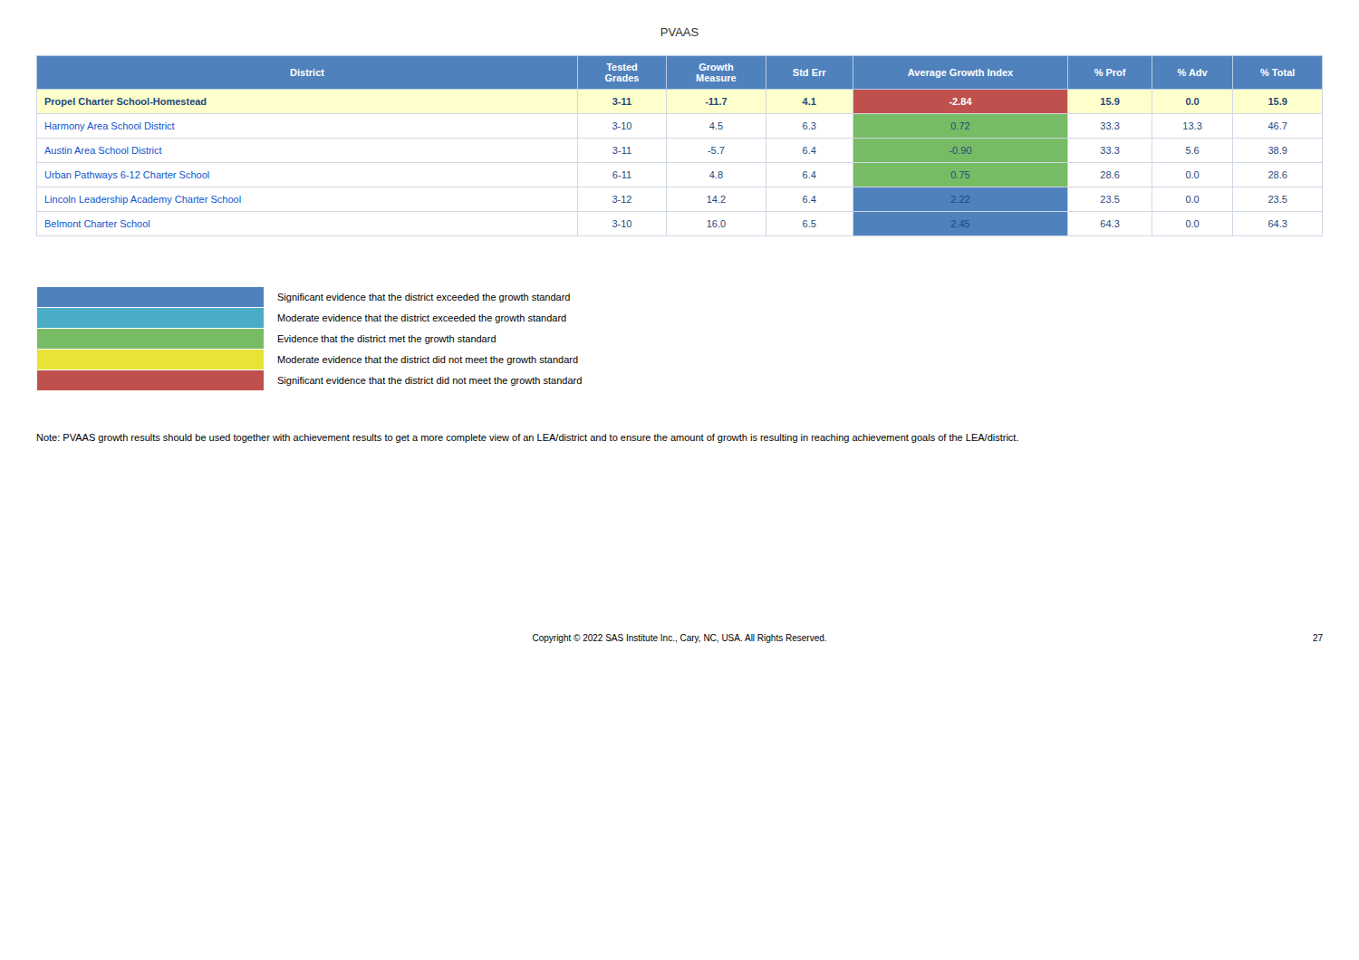PVAAS
| District | Tested Grades | Growth Measure | Std Err | Average Growth Index | % Prof | % Adv | % Total |
| --- | --- | --- | --- | --- | --- | --- | --- |
| Propel Charter School-Homestead | 3-11 | -11.7 | 4.1 | -2.84 | 15.9 | 0.0 | 15.9 |
| Harmony Area School District | 3-10 | 4.5 | 6.3 | 0.72 | 33.3 | 13.3 | 46.7 |
| Austin Area School District | 3-11 | -5.7 | 6.4 | -0.90 | 33.3 | 5.6 | 38.9 |
| Urban Pathways 6-12 Charter School | 6-11 | 4.8 | 6.4 | 0.75 | 28.6 | 0.0 | 28.6 |
| Lincoln Leadership Academy Charter School | 3-12 | 14.2 | 6.4 | 2.22 | 23.5 | 0.0 | 23.5 |
| Belmont Charter School | 3-10 | 16.0 | 6.5 | 2.45 | 64.3 | 0.0 | 64.3 |
| | Significant evidence that the district exceeded the growth standard |
| | Moderate evidence that the district exceeded the growth standard |
| | Evidence that the district met the growth standard |
| | Moderate evidence that the district did not meet the growth standard |
| | Significant evidence that the district did not meet the growth standard |
Note: PVAAS growth results should be used together with achievement results to get a more complete view of an LEA/district and to ensure the amount of growth is resulting in reaching achievement goals of the LEA/district.
Copyright © 2022 SAS Institute Inc., Cary, NC, USA. All Rights Reserved. 27